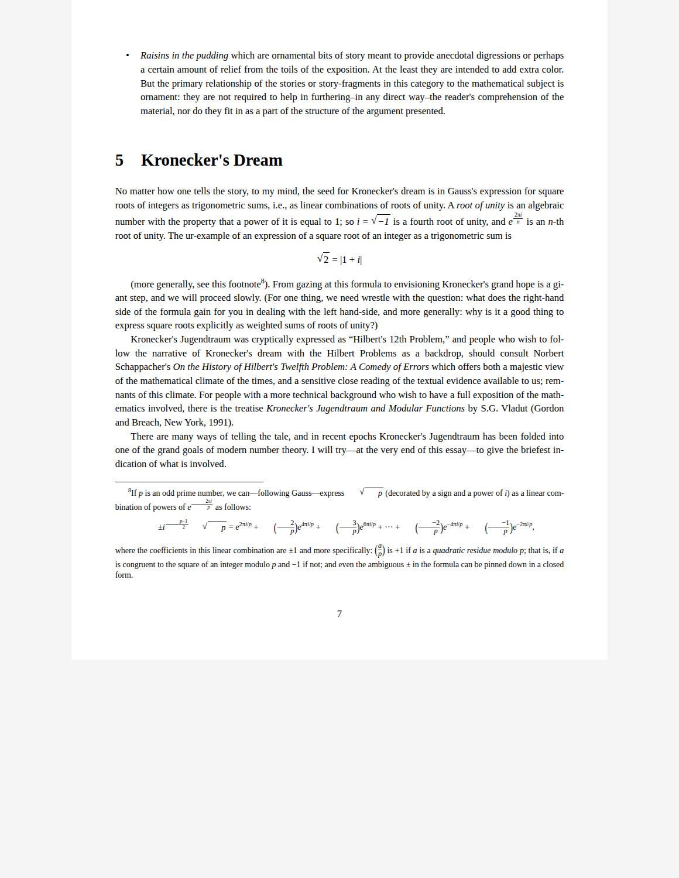Raisins in the pudding which are ornamental bits of story meant to provide anecdotal digressions or perhaps a certain amount of relief from the toils of the exposition. At the least they are intended to add extra color. But the primary relationship of the stories or story-fragments in this category to the mathematical subject is ornament: they are not required to help in furthering–in any direct way–the reader's comprehension of the material, nor do they fit in as a part of the structure of the argument presented.
5 Kronecker's Dream
No matter how one tells the story, to my mind, the seed for Kronecker's dream is in Gauss's expression for square roots of integers as trigonometric sums, i.e., as linear combinations of roots of unity. A root of unity is an algebraic number with the property that a power of it is equal to 1; so i = −1 is a fourth root of unity, and e2πi n is an n-th root of unity. The ur-example of an expression of a square root of an integer as a trigonometric sum is
2 = |1 + i|
(more generally, see this footnote8). From gazing at this formula to envisioning Kronecker's grand hope is a giant step, and we will proceed slowly. (For one thing, we need wrestle with the question: what does the right-hand side of the formula gain for you in dealing with the left hand-side, and more generally: why is it a good thing to express square roots explicitly as weighted sums of roots of unity?)
Kronecker's Jugendtraum was cryptically expressed as “Hilbert's 12th Problem,” and people who wish to follow the narrative of Kronecker's dream with the Hilbert Problems as a backdrop, should consult Norbert Schappacher's On the History of Hilbert's Twelfth Problem: A Comedy of Errors which offers both a majestic view of the mathematical climate of the times, and a sensitive close reading of the textual evidence available to us; remnants of this climate. For people with a more technical background who wish to have a full exposition of the mathematics involved, there is the treatise Kronecker's Jugendtraum and Modular Functions by S.G. Vladut (Gordon and Breach, New York, 1991).
There are many ways of telling the tale, and in recent epochs Kronecker's Jugendtraum has been folded into one of the grand goals of modern number theory. I will try—at the very end of this essay—to give the briefest indication of what is involved.
8 If p is an odd prime number, we can—following Gauss—express p (decorated by a sign and a power of i) as a linear combination of powers of e2πi p as follows:
±ip−12p = e2πi/p + 2 p e4πi/p + 3 p e6πi/p + ··· + −2 p e−4πi/p + −1 p e−2πi/p,
where the coefficients in this linear combination are ±1 and more specifically: ap is +1 if a is a quadratic residue modulo p; that is, if a is congruent to the square of an integer modulo p and −1 if not; and even the ambiguous ± in the formula can be pinned down in a closed form.
7